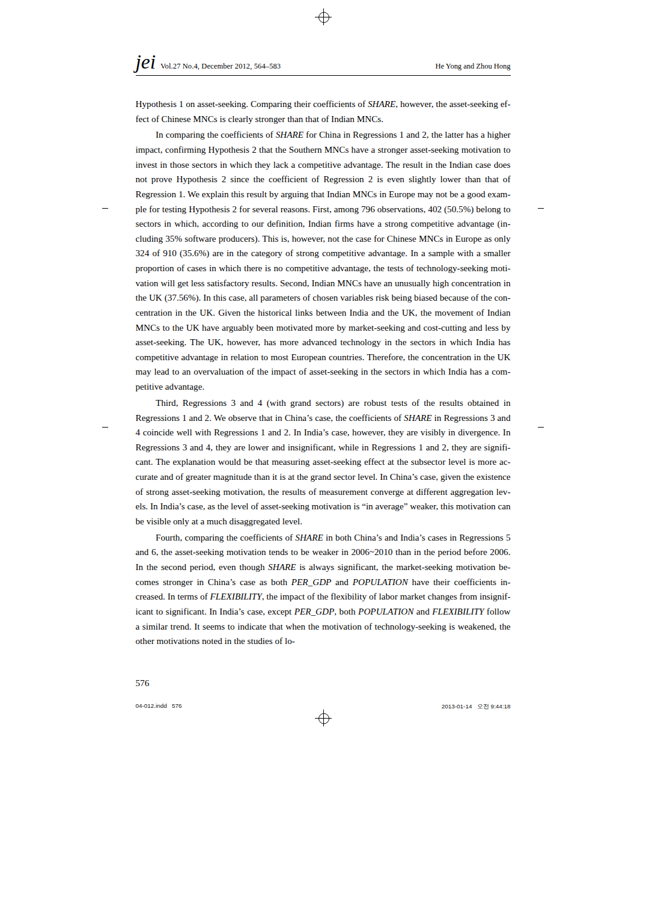jei Vol.27 No.4, December 2012, 564–583
He Yong and Zhou Hong
Hypothesis 1 on asset‐seeking. Comparing their coefficients of SHARE, however, the asset‐seeking effect of Chinese MNCs is clearly stronger than that of Indian MNCs.
In comparing the coefficients of SHARE for China in Regressions 1 and 2, the latter has a higher impact, confirming Hypothesis 2 that the Southern MNCs have a stronger asset‐seeking motivation to invest in those sectors in which they lack a competitive advantage. The result in the Indian case does not prove Hypothesis 2 since the coefficient of Regression 2 is even slightly lower than that of Regression 1. We explain this result by arguing that Indian MNCs in Europe may not be a good example for testing Hypothesis 2 for several reasons. First, among 796 observations, 402 (50.5%) belong to sectors in which, according to our definition, Indian firms have a strong competitive advantage (including 35% software producers). This is, however, not the case for Chinese MNCs in Europe as only 324 of 910 (35.6%) are in the category of strong competitive advantage. In a sample with a smaller proportion of cases in which there is no competitive advantage, the tests of technology‐seeking motivation will get less satisfactory results. Second, Indian MNCs have an unusually high concentration in the UK (37.56%). In this case, all parameters of chosen variables risk being biased because of the concentration in the UK. Given the historical links between India and the UK, the movement of Indian MNCs to the UK have arguably been motivated more by market‐seeking and cost‐cutting and less by asset‐seeking. The UK, however, has more advanced technology in the sectors in which India has competitive advantage in relation to most European countries. Therefore, the concentration in the UK may lead to an overvaluation of the impact of asset‐seeking in the sectors in which India has a competitive advantage.
Third, Regressions 3 and 4 (with grand sectors) are robust tests of the results obtained in Regressions 1 and 2. We observe that in China’s case, the coefficients of SHARE in Regressions 3 and 4 coincide well with Regressions 1 and 2. In India’s case, however, they are visibly in divergence. In Regressions 3 and 4, they are lower and insignificant, while in Regressions 1 and 2, they are significant. The explanation would be that measuring asset‐seeking effect at the subsector level is more accurate and of greater magnitude than it is at the grand sector level. In China’s case, given the existence of strong asset‐seeking motivation, the results of measurement converge at different aggregation levels. In India’s case, as the level of asset‐seeking motivation is “in average” weaker, this motivation can be visible only at a much disaggregated level.
Fourth, comparing the coefficients of SHARE in both China’s and India’s cases in Regressions 5 and 6, the asset‐seeking motivation tends to be weaker in 2006~2010 than in the period before 2006. In the second period, even though SHARE is always significant, the market‐seeking motivation becomes stronger in China’s case as both PER_GDP and POPULATION have their coefficients increased. In terms of FLEXIBILITY, the impact of the flexibility of labor market changes from insignificant to significant. In India’s case, except PER_GDP, both POPULATION and FLEXIBILITY follow a similar trend. It seems to indicate that when the motivation of technology‐seeking is weakened, the other motivations noted in the studies of lo-
576
04-012.indd 576 2013-01-14 오전 9:44:18